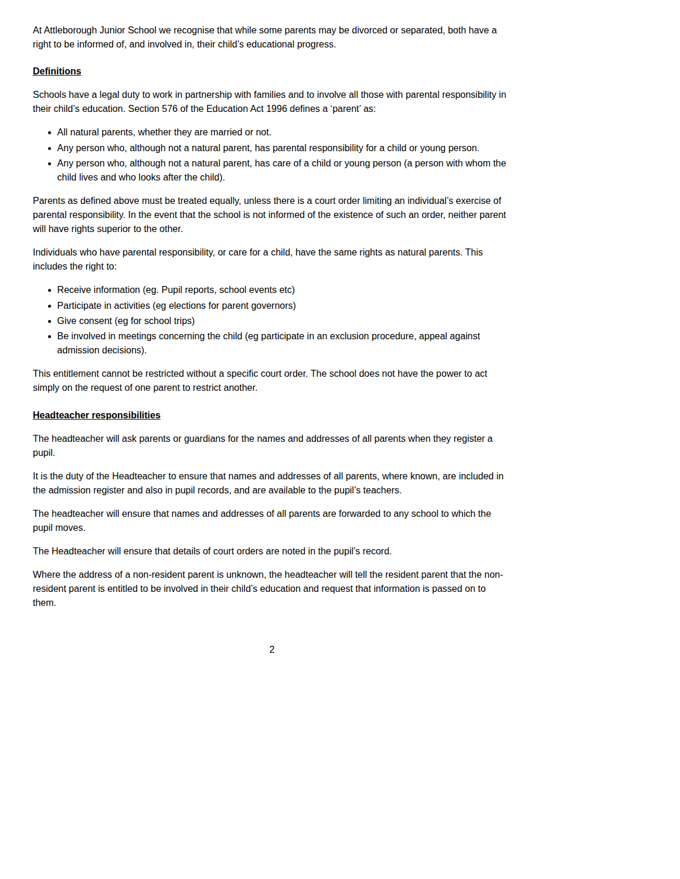At Attleborough Junior School we recognise that while some parents may be divorced or separated, both have a right to be informed of, and involved in, their child’s educational progress.
Definitions
Schools have a legal duty to work in partnership with families and to involve all those with parental responsibility in their child’s education. Section 576 of the Education Act 1996 defines a ‘parent’ as:
All natural parents, whether they are married or not.
Any person who, although not a natural parent, has parental responsibility for a child or young person.
Any person who, although not a natural parent, has care of a child or young person (a person with whom the child lives and who looks after the child).
Parents as defined above must be treated equally, unless there is a court order limiting an individual’s exercise of parental responsibility. In the event that the school is not informed of the existence of such an order, neither parent will have rights superior to the other.
Individuals who have parental responsibility, or care for a child, have the same rights as natural parents. This includes the right to:
Receive information (eg. Pupil reports, school events etc)
Participate in activities (eg elections for parent governors)
Give consent (eg for school trips)
Be involved in meetings concerning the child (eg participate in an exclusion procedure, appeal against admission decisions).
This entitlement cannot be restricted without a specific court order. The school does not have the power to act simply on the request of one parent to restrict another.
Headteacher responsibilities
The headteacher will ask parents or guardians for the names and addresses of all parents when they register a pupil.
It is the duty of the Headteacher to ensure that names and addresses of all parents, where known, are included in the admission register and also in pupil records, and are available to the pupil’s teachers.
The headteacher will ensure that names and addresses of all parents are forwarded to any school to which the pupil moves.
The Headteacher will ensure that details of court orders are noted in the pupil’s record.
Where the address of a non-resident parent is unknown, the headteacher will tell the resident parent that the non-resident parent is entitled to be involved in their child’s education and request that information is passed on to them.
2